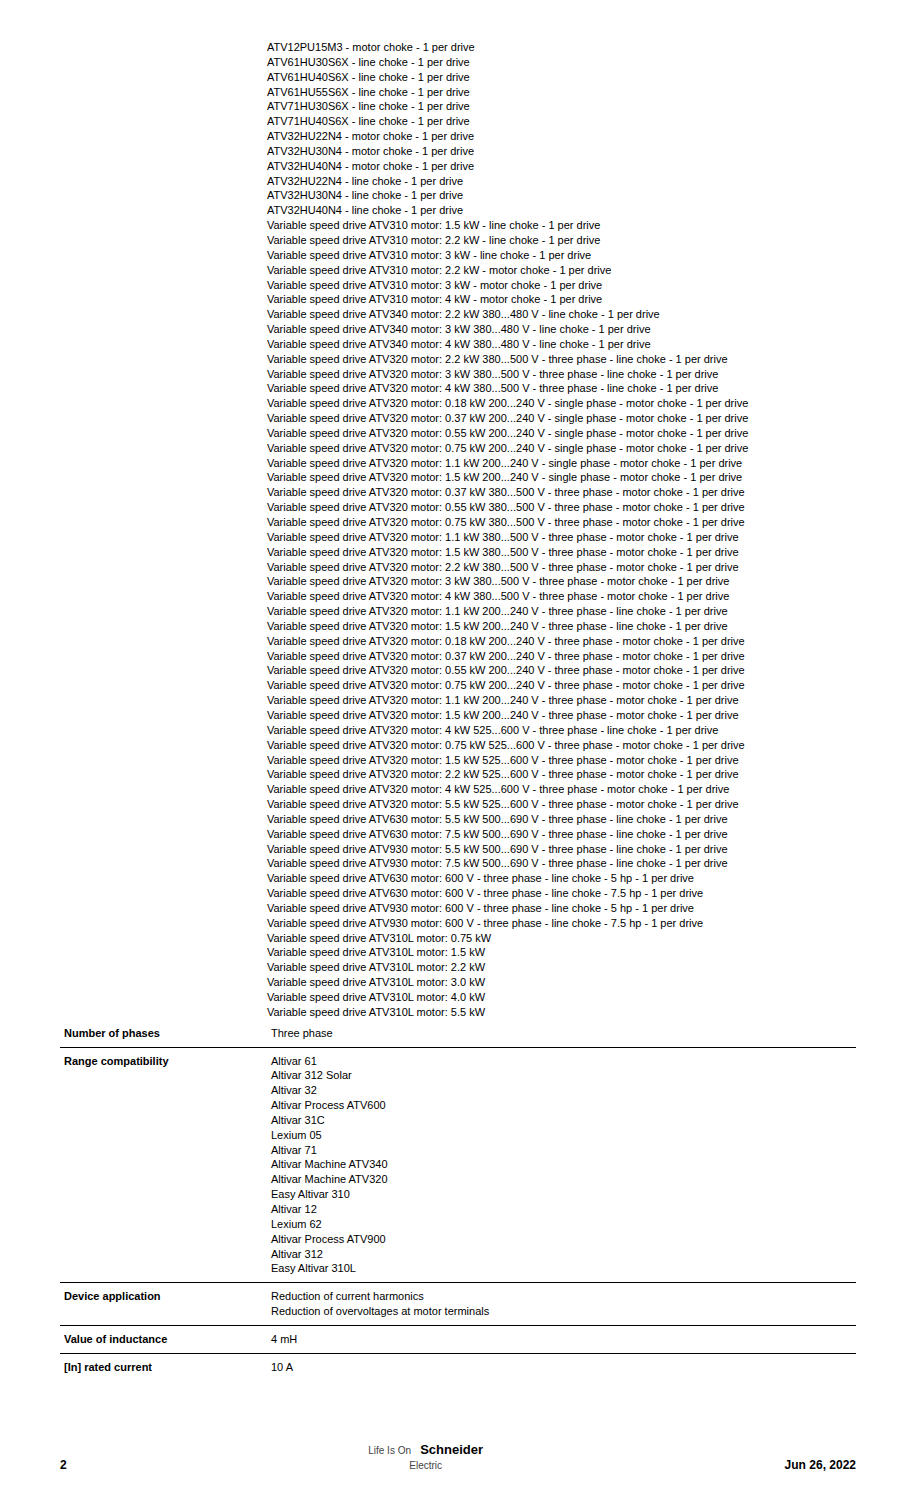ATV12PU15M3 - motor choke - 1 per drive
ATV61HU30S6X - line choke - 1 per drive
ATV61HU40S6X - line choke - 1 per drive
ATV61HU55S6X - line choke - 1 per drive
ATV71HU30S6X - line choke - 1 per drive
ATV71HU40S6X - line choke - 1 per drive
ATV32HU22N4 - motor choke - 1 per drive
ATV32HU30N4 - motor choke - 1 per drive
ATV32HU40N4 - motor choke - 1 per drive
ATV32HU22N4 - line choke - 1 per drive
ATV32HU30N4 - line choke - 1 per drive
ATV32HU40N4 - line choke - 1 per drive
Variable speed drive ATV310 motor: 1.5 kW - line choke - 1 per drive
Variable speed drive ATV310 motor: 2.2 kW - line choke - 1 per drive
Variable speed drive ATV310 motor: 3 kW - line choke - 1 per drive
Variable speed drive ATV310 motor: 2.2 kW - motor choke - 1 per drive
Variable speed drive ATV310 motor: 3 kW - motor choke - 1 per drive
Variable speed drive ATV310 motor: 4 kW - motor choke - 1 per drive
Variable speed drive ATV340 motor: 2.2 kW 380...480 V - line choke - 1 per drive
Variable speed drive ATV340 motor: 3 kW 380...480 V - line choke - 1 per drive
Variable speed drive ATV340 motor: 4 kW 380...480 V - line choke - 1 per drive
Variable speed drive ATV320 motor: 2.2 kW 380...500 V - three phase - line choke - 1 per drive
Variable speed drive ATV320 motor: 3 kW 380...500 V - three phase - line choke - 1 per drive
Variable speed drive ATV320 motor: 4 kW 380...500 V - three phase - line choke - 1 per drive
Variable speed drive ATV320 motor: 0.18 kW 200...240 V - single phase - motor choke - 1 per drive
Variable speed drive ATV320 motor: 0.37 kW 200...240 V - single phase - motor choke - 1 per drive
Variable speed drive ATV320 motor: 0.55 kW 200...240 V - single phase - motor choke - 1 per drive
Variable speed drive ATV320 motor: 0.75 kW 200...240 V - single phase - motor choke - 1 per drive
Variable speed drive ATV320 motor: 1.1 kW 200...240 V - single phase - motor choke - 1 per drive
Variable speed drive ATV320 motor: 1.5 kW 200...240 V - single phase - motor choke - 1 per drive
Variable speed drive ATV320 motor: 0.37 kW 380...500 V - three phase - motor choke - 1 per drive
Variable speed drive ATV320 motor: 0.55 kW 380...500 V - three phase - motor choke - 1 per drive
Variable speed drive ATV320 motor: 0.75 kW 380...500 V - three phase - motor choke - 1 per drive
Variable speed drive ATV320 motor: 1.1 kW 380...500 V - three phase - motor choke - 1 per drive
Variable speed drive ATV320 motor: 1.5 kW 380...500 V - three phase - motor choke - 1 per drive
Variable speed drive ATV320 motor: 2.2 kW 380...500 V - three phase - motor choke - 1 per drive
Variable speed drive ATV320 motor: 3 kW 380...500 V - three phase - motor choke - 1 per drive
Variable speed drive ATV320 motor: 4 kW 380...500 V - three phase - motor choke - 1 per drive
Variable speed drive ATV320 motor: 1.1 kW 200...240 V - three phase - line choke - 1 per drive
Variable speed drive ATV320 motor: 1.5 kW 200...240 V - three phase - line choke - 1 per drive
Variable speed drive ATV320 motor: 0.18 kW 200...240 V - three phase - motor choke - 1 per drive
Variable speed drive ATV320 motor: 0.37 kW 200...240 V - three phase - motor choke - 1 per drive
Variable speed drive ATV320 motor: 0.55 kW 200...240 V - three phase - motor choke - 1 per drive
Variable speed drive ATV320 motor: 0.75 kW 200...240 V - three phase - motor choke - 1 per drive
Variable speed drive ATV320 motor: 1.1 kW 200...240 V - three phase - motor choke - 1 per drive
Variable speed drive ATV320 motor: 1.5 kW 200...240 V - three phase - motor choke - 1 per drive
Variable speed drive ATV320 motor: 4 kW 525...600 V - three phase - line choke - 1 per drive
Variable speed drive ATV320 motor: 0.75 kW 525...600 V - three phase - motor choke - 1 per drive
Variable speed drive ATV320 motor: 1.5 kW 525...600 V - three phase - motor choke - 1 per drive
Variable speed drive ATV320 motor: 2.2 kW 525...600 V - three phase - motor choke - 1 per drive
Variable speed drive ATV320 motor: 4 kW 525...600 V - three phase - motor choke - 1 per drive
Variable speed drive ATV320 motor: 5.5 kW 525...600 V - three phase - motor choke - 1 per drive
Variable speed drive ATV630 motor: 5.5 kW 500...690 V - three phase - line choke - 1 per drive
Variable speed drive ATV630 motor: 7.5 kW 500...690 V - three phase - line choke - 1 per drive
Variable speed drive ATV930 motor: 5.5 kW 500...690 V - three phase - line choke - 1 per drive
Variable speed drive ATV930 motor: 7.5 kW 500...690 V - three phase - line choke - 1 per drive
Variable speed drive ATV630 motor: 600 V - three phase - line choke - 5 hp - 1 per drive
Variable speed drive ATV630 motor: 600 V - three phase - line choke - 7.5 hp - 1 per drive
Variable speed drive ATV930 motor: 600 V - three phase - line choke - 5 hp - 1 per drive
Variable speed drive ATV930 motor: 600 V - three phase - line choke - 7.5 hp - 1 per drive
Variable speed drive ATV310L motor: 0.75 kW
Variable speed drive ATV310L motor: 1.5 kW
Variable speed drive ATV310L motor: 2.2 kW
Variable speed drive ATV310L motor: 3.0 kW
Variable speed drive ATV310L motor: 4.0 kW
Variable speed drive ATV310L motor: 5.5 kW
| Number of phases | Three phase |
| Range compatibility | Altivar 61 Altivar 312 Solar Altivar 32 Altivar Process ATV600 Altivar 31C Lexium 05 Altivar 71 Altivar Machine ATV340 Altivar Machine ATV320 Easy Altivar 310 Altivar 12 Lexium 62 Altivar Process ATV900 Altivar 312 Easy Altivar 310L |
| Device application | Reduction of current harmonics Reduction of overvoltages at motor terminals |
| Value of inductance | 4 mH |
| [In] rated current | 10 A |
2
Life Is On Schneider
Electric
Jun 26, 2022